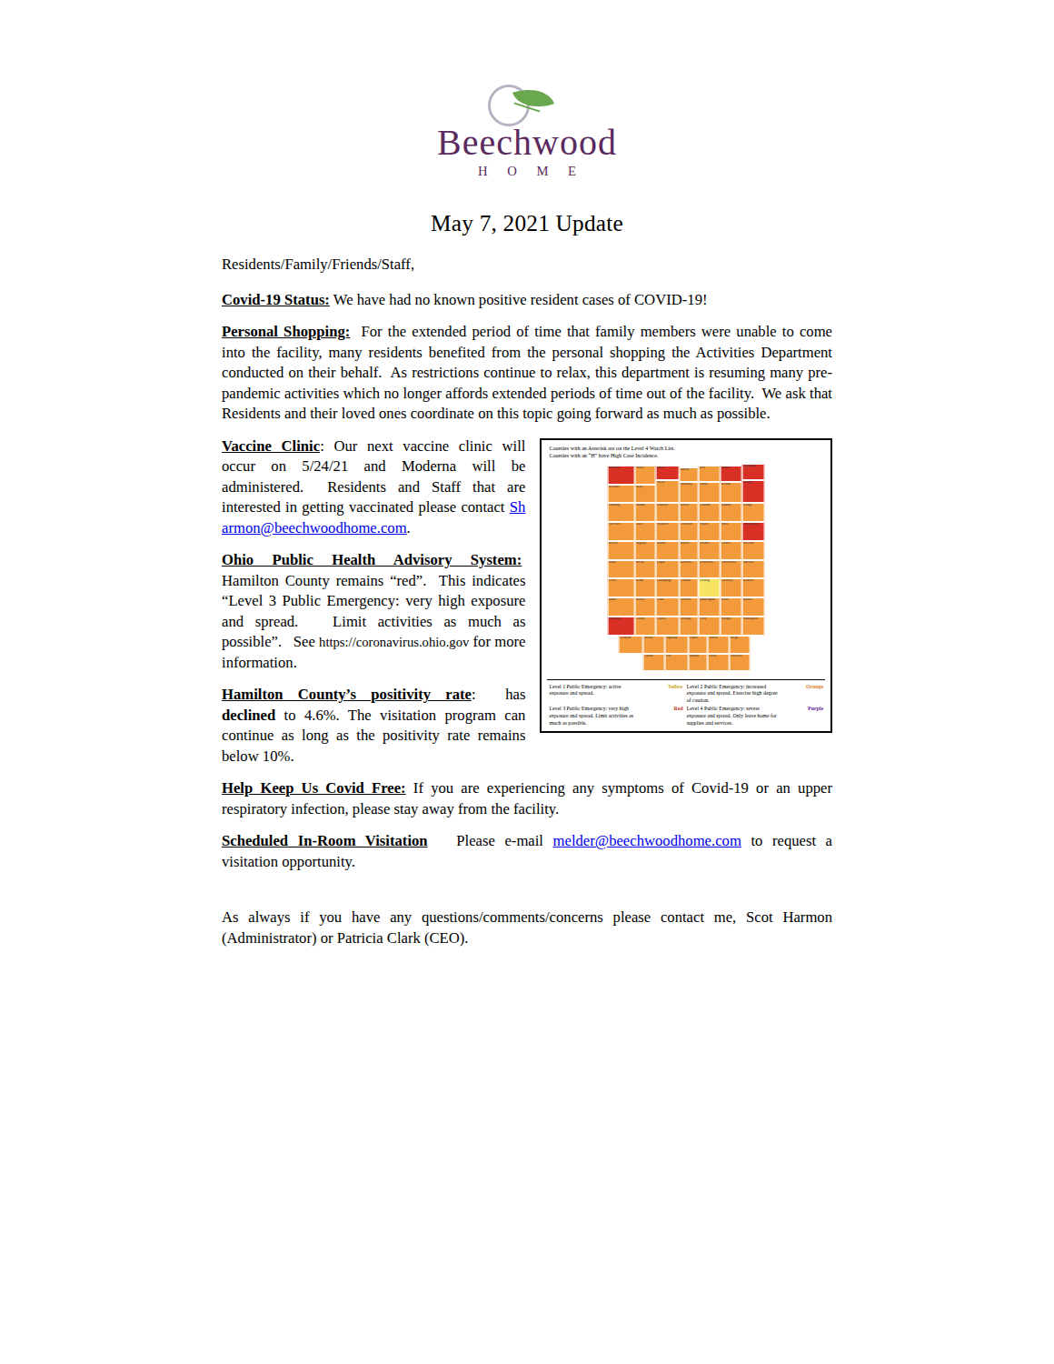Beechwood
H O M E
May 7, 2021 Update
Residents/Family/Friends/Staff,
Covid-19 Status: We have had no known positive resident cases of COVID-19!
Personal Shopping: For the extended period of time that family members were unable to come into the facility, many residents benefited from the personal shopping the Activities Department conducted on their behalf. As restrictions continue to relax, this department is resuming many pre-pandemic activities which no longer affords extended periods of time out of the facility. We ask that Residents and their loved ones coordinate on this topic going forward as much as possible.
Counties with an Asterisk are on the Level 4 Watch List.
Counties with an “H” have High Case Incidence.
Williams
Fulton
Lucas
Ottawa
Erie
Lorain
Cuyahoga
Defiance
Henry
Wood
Sandusky
Huron
Medina
Geauga
Paulding
Putnam
Hancock
Seneca
Ashland
Summit
Portage
Van Wert
Allen
Wyandot
Crawford
Wayne
Stark
Columbiana
Mercer
Auglaize
Hardin
Marion
Holmes
Carroll
Jefferson
Darke
Shelby
Logan
Delaware
Coshocton
Tuscarawas
Harrison
Preble
Miami
Champaign
Franklin
Licking
Guernsey
Belmont
Butler
Warren
Clark
Fairfield
Muskingum
Noble
Monroe
Hamilton
Clinton
Fayette
Hocking
Perry
Morgan
Washington
Clermont
Brown
Highland
Vinton
Athens
Meigs
Adams
Pike
Jackson
Gallia
Lawrence
| Level 1 Public Emergency: active exposure and spread. | Yellow | Level 2 Public Emergency: increased exposure and spread. Exercise high degree of caution. | Orange |
| Level 3 Public Emergency: very high exposure and spread. Limit activities as much as possible. | Red | Level 4 Public Emergency: severe exposure and spread. Only leave home for supplies and services. | Purple |
Vaccine Clinic: Our next vaccine clinic will occur on 5/24/21 and Moderna will be administered. Residents and Staff that are interested in getting vaccinated please contact Sharmon@beechwoodhome.com.
Ohio Public Health Advisory System: Hamilton County remains “red”. This indicates “Level 3 Public Emergency: very high exposure and spread. Limit activities as much as possible”. See https://coronavirus.ohio.gov for more information.
Hamilton County’s positivity rate: has declined to 4.6%. The visitation program can continue as long as the positivity rate remains below 10%.
Help Keep Us Covid Free: If you are experiencing any symptoms of Covid-19 or an upper respiratory infection, please stay away from the facility.
Scheduled In-Room Visitation Please e-mail melder@beechwoodhome.com to request a visitation opportunity.
As always if you have any questions/comments/concerns please contact me, Scot Harmon (Administrator) or Patricia Clark (CEO).